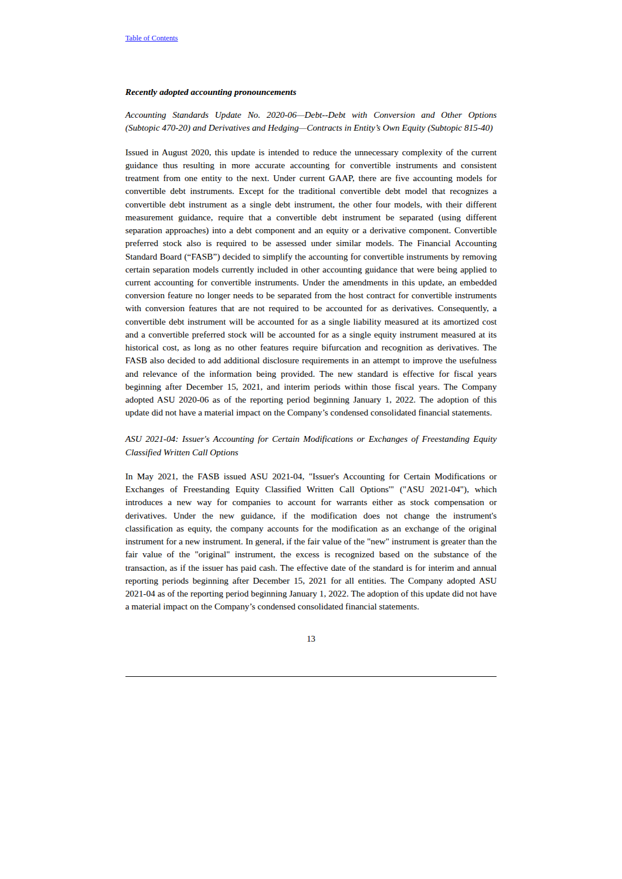Table of Contents
Recently adopted accounting pronouncements
Accounting Standards Update No. 2020-06—Debt--Debt with Conversion and Other Options (Subtopic 470-20) and Derivatives and Hedging—Contracts in Entity’s Own Equity (Subtopic 815-40)
Issued in August 2020, this update is intended to reduce the unnecessary complexity of the current guidance thus resulting in more accurate accounting for convertible instruments and consistent treatment from one entity to the next. Under current GAAP, there are five accounting models for convertible debt instruments. Except for the traditional convertible debt model that recognizes a convertible debt instrument as a single debt instrument, the other four models, with their different measurement guidance, require that a convertible debt instrument be separated (using different separation approaches) into a debt component and an equity or a derivative component. Convertible preferred stock also is required to be assessed under similar models. The Financial Accounting Standard Board (“FASB”) decided to simplify the accounting for convertible instruments by removing certain separation models currently included in other accounting guidance that were being applied to current accounting for convertible instruments. Under the amendments in this update, an embedded conversion feature no longer needs to be separated from the host contract for convertible instruments with conversion features that are not required to be accounted for as derivatives. Consequently, a convertible debt instrument will be accounted for as a single liability measured at its amortized cost and a convertible preferred stock will be accounted for as a single equity instrument measured at its historical cost, as long as no other features require bifurcation and recognition as derivatives. The FASB also decided to add additional disclosure requirements in an attempt to improve the usefulness and relevance of the information being provided. The new standard is effective for fiscal years beginning after December 15, 2021, and interim periods within those fiscal years. The Company adopted ASU 2020-06 as of the reporting period beginning January 1, 2022. The adoption of this update did not have a material impact on the Company’s condensed consolidated financial statements.
ASU 2021-04: Issuer's Accounting for Certain Modifications or Exchanges of Freestanding Equity Classified Written Call Options
In May 2021, the FASB issued ASU 2021-04, "Issuer's Accounting for Certain Modifications or Exchanges of Freestanding Equity Classified Written Call Options'" ("ASU 2021-04"), which introduces a new way for companies to account for warrants either as stock compensation or derivatives. Under the new guidance, if the modification does not change the instrument's classification as equity, the company accounts for the modification as an exchange of the original instrument for a new instrument. In general, if the fair value of the "new" instrument is greater than the fair value of the "original" instrument, the excess is recognized based on the substance of the transaction, as if the issuer has paid cash. The effective date of the standard is for interim and annual reporting periods beginning after December 15, 2021 for all entities. The Company adopted ASU 2021-04 as of the reporting period beginning January 1, 2022. The adoption of this update did not have a material impact on the Company’s condensed consolidated financial statements.
13